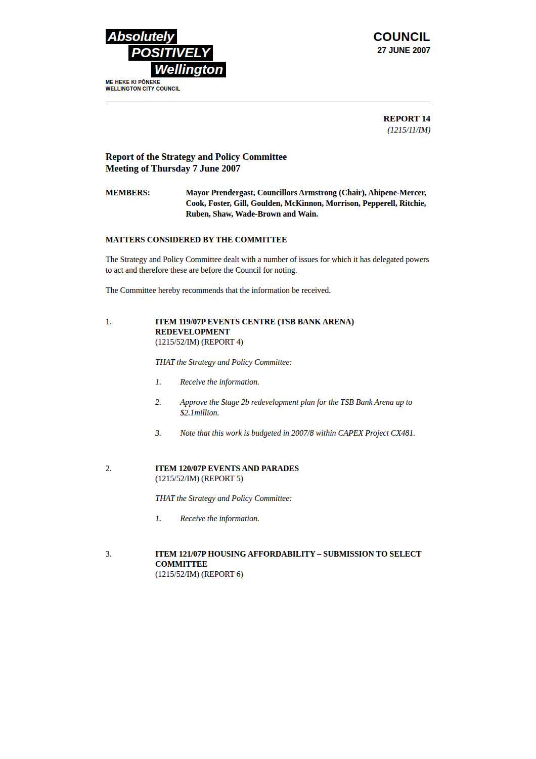Absolutely
POSITIVELY
Wellington
ME HEKE KI PŌNEKE
WELLINGTON CITY COUNCIL
COUNCIL
27 JUNE 2007
REPORT 14
(1215/11/IM)
Report of the Strategy and Policy Committee
Meeting of Thursday 7 June 2007
MEMBERS:
Mayor Prendergast, Councillors Armstrong (Chair), Ahipene-Mercer, Cook, Foster, Gill, Goulden, McKinnon, Morrison, Pepperell, Ritchie, Ruben, Shaw, Wade-Brown and Wain.
MATTERS CONSIDERED BY THE COMMITTEE
The Strategy and Policy Committee dealt with a number of issues for which it has delegated powers to act and therefore these are before the Council for noting.
The Committee hereby recommends that the information be received.
1.
ITEM 119/07P EVENTS CENTRE (TSB BANK ARENA) REDEVELOPMENT
(1215/52/IM) (REPORT 4)
THAT the Strategy and Policy Committee:
1. Receive the information.
2. Approve the Stage 2b redevelopment plan for the TSB Bank Arena up to $2.1million.
3. Note that this work is budgeted in 2007/8 within CAPEX Project CX481.
2.
ITEM 120/07P EVENTS AND PARADES
(1215/52/IM) (REPORT 5)
THAT the Strategy and Policy Committee:
1. Receive the information.
3.
ITEM 121/07P HOUSING AFFORDABILITY – SUBMISSION TO SELECT COMMITTEE
(1215/52/IM) (REPORT 6)